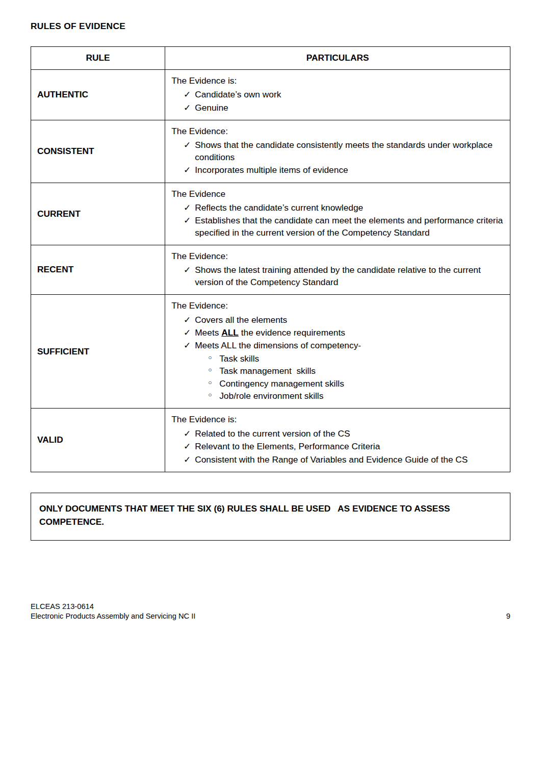RULES OF EVIDENCE
| RULE | PARTICULARS |
| --- | --- |
| AUTHENTIC | The Evidence is: Candidate’s own work Genuine |
| CONSISTENT | The Evidence: Shows that the candidate consistently meets the standards under workplace conditions Incorporates multiple items of evidence |
| CURRENT | The Evidence Reflects the candidate’s current knowledge Establishes that the candidate can meet the elements and performance criteria specified in the current version of the Competency Standard |
| RECENT | The Evidence: Shows the latest training attended by the candidate relative to the current version of the Competency Standard |
| SUFFICIENT | The Evidence: Covers all the elements Meets ALL the evidence requirements Meets ALL the dimensions of competency- Task skills Task management skills Contingency management skills Job/role environment skills |
| VALID | The Evidence is: Related to the current version of the CS Relevant to the Elements, Performance Criteria Consistent with the Range of Variables and Evidence Guide of the CS |
ONLY DOCUMENTS THAT MEET THE SIX (6) RULES SHALL BE USED AS EVIDENCE TO ASSESS COMPETENCE.
ELCEAS 213-0614
Electronic Products Assembly and Servicing NC II 9